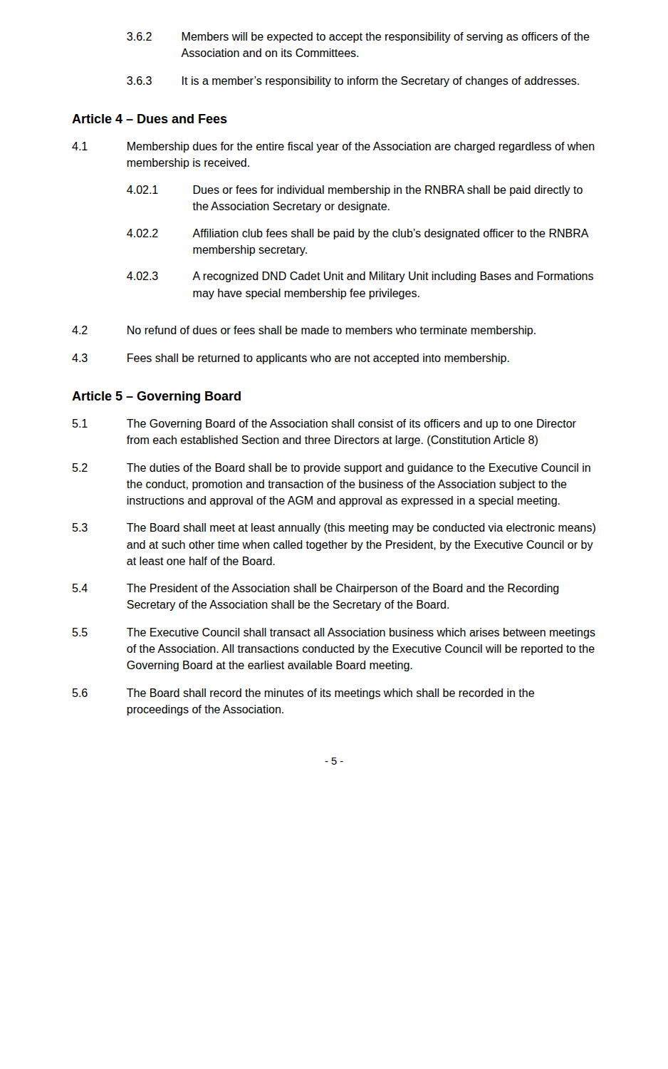3.6.2 Members will be expected to accept the responsibility of serving as officers of the Association and on its Committees.
3.6.3 It is a member’s responsibility to inform the Secretary of changes of addresses.
Article 4 – Dues and Fees
4.1 Membership dues for the entire fiscal year of the Association are charged regardless of when membership is received.
4.02.1 Dues or fees for individual membership in the RNBRA shall be paid directly to the Association Secretary or designate.
4.02.2 Affiliation club fees shall be paid by the club’s designated officer to the RNBRA membership secretary.
4.02.3 A recognized DND Cadet Unit and Military Unit including Bases and Formations may have special membership fee privileges.
4.2 No refund of dues or fees shall be made to members who terminate membership.
4.3 Fees shall be returned to applicants who are not accepted into membership.
Article 5 – Governing Board
5.1 The Governing Board of the Association shall consist of its officers and up to one Director from each established Section and three Directors at large. (Constitution Article 8)
5.2 The duties of the Board shall be to provide support and guidance to the Executive Council in the conduct, promotion and transaction of the business of the Association subject to the instructions and approval of the AGM and approval as expressed in a special meeting.
5.3 The Board shall meet at least annually (this meeting may be conducted via electronic means) and at such other time when called together by the President, by the Executive Council or by at least one half of the Board.
5.4 The President of the Association shall be Chairperson of the Board and the Recording Secretary of the Association shall be the Secretary of the Board.
5.5 The Executive Council shall transact all Association business which arises between meetings of the Association. All transactions conducted by the Executive Council will be reported to the Governing Board at the earliest available Board meeting.
5.6 The Board shall record the minutes of its meetings which shall be recorded in the proceedings of the Association.
- 5 -